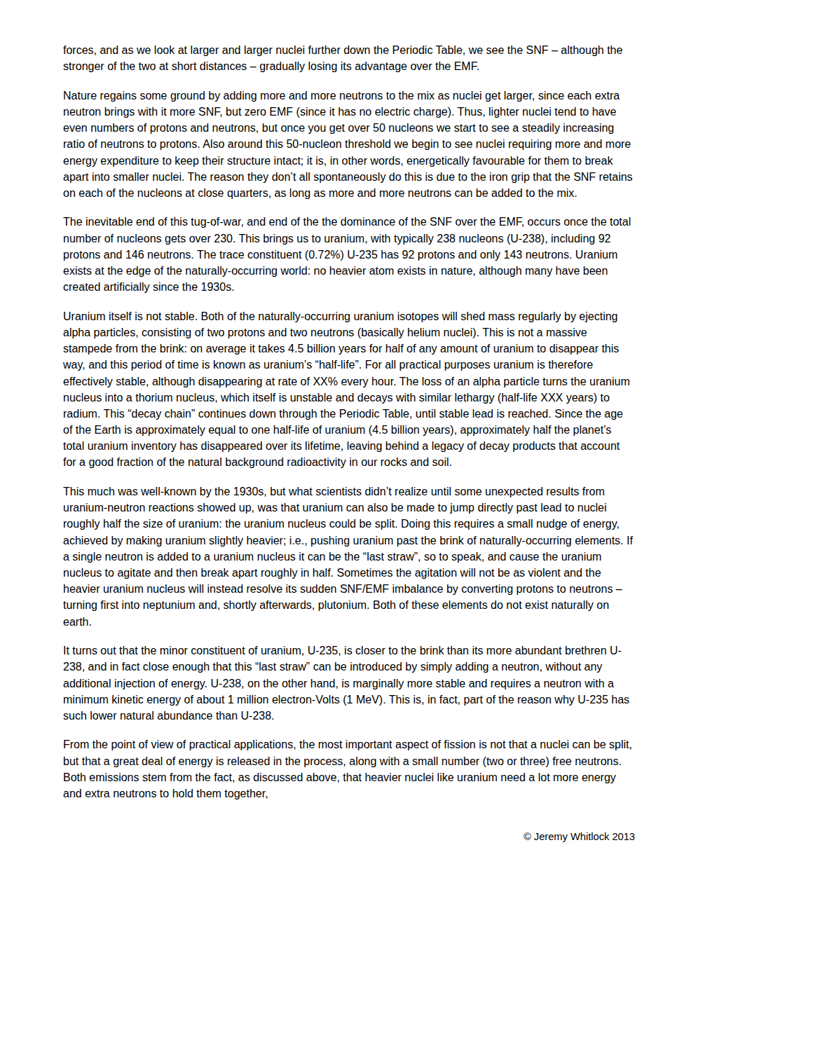forces, and as we look at larger and larger nuclei further down the Periodic Table, we see the SNF – although the stronger of the two at short distances – gradually losing its advantage over the EMF.
Nature regains some ground by adding more and more neutrons to the mix as nuclei get larger, since each extra neutron brings with it more SNF, but zero EMF (since it has no electric charge). Thus, lighter nuclei tend to have even numbers of protons and neutrons, but once you get over 50 nucleons we start to see a steadily increasing ratio of neutrons to protons. Also around this 50-nucleon threshold we begin to see nuclei requiring more and more energy expenditure to keep their structure intact; it is, in other words, energetically favourable for them to break apart into smaller nuclei. The reason they don’t all spontaneously do this is due to the iron grip that the SNF retains on each of the nucleons at close quarters, as long as more and more neutrons can be added to the mix.
The inevitable end of this tug-of-war, and end of the the dominance of the SNF over the EMF, occurs once the total number of nucleons gets over 230. This brings us to uranium, with typically 238 nucleons (U-238), including 92 protons and 146 neutrons. The trace constituent (0.72%) U-235 has 92 protons and only 143 neutrons. Uranium exists at the edge of the naturally-occurring world: no heavier atom exists in nature, although many have been created artificially since the 1930s.
Uranium itself is not stable. Both of the naturally-occurring uranium isotopes will shed mass regularly by ejecting alpha particles, consisting of two protons and two neutrons (basically helium nuclei). This is not a massive stampede from the brink: on average it takes 4.5 billion years for half of any amount of uranium to disappear this way, and this period of time is known as uranium’s “half-life”. For all practical purposes uranium is therefore effectively stable, although disappearing at rate of XX% every hour. The loss of an alpha particle turns the uranium nucleus into a thorium nucleus, which itself is unstable and decays with similar lethargy (half-life XXX years) to radium. This “decay chain” continues down through the Periodic Table, until stable lead is reached. Since the age of the Earth is approximately equal to one half-life of uranium (4.5 billion years), approximately half the planet’s total uranium inventory has disappeared over its lifetime, leaving behind a legacy of decay products that account for a good fraction of the natural background radioactivity in our rocks and soil.
This much was well-known by the 1930s, but what scientists didn’t realize until some unexpected results from uranium-neutron reactions showed up, was that uranium can also be made to jump directly past lead to nuclei roughly half the size of uranium: the uranium nucleus could be split. Doing this requires a small nudge of energy, achieved by making uranium slightly heavier; i.e., pushing uranium past the brink of naturally-occurring elements. If a single neutron is added to a uranium nucleus it can be the “last straw”, so to speak, and cause the uranium nucleus to agitate and then break apart roughly in half. Sometimes the agitation will not be as violent and the heavier uranium nucleus will instead resolve its sudden SNF/EMF imbalance by converting protons to neutrons – turning first into neptunium and, shortly afterwards, plutonium. Both of these elements do not exist naturally on earth.
It turns out that the minor constituent of uranium, U-235, is closer to the brink than its more abundant brethren U-238, and in fact close enough that this “last straw” can be introduced by simply adding a neutron, without any additional injection of energy. U-238, on the other hand, is marginally more stable and requires a neutron with a minimum kinetic energy of about 1 million electron-Volts (1 MeV). This is, in fact, part of the reason why U-235 has such lower natural abundance than U-238.
From the point of view of practical applications, the most important aspect of fission is not that a nuclei can be split, but that a great deal of energy is released in the process, along with a small number (two or three) free neutrons. Both emissions stem from the fact, as discussed above, that heavier nuclei like uranium need a lot more energy and extra neutrons to hold them together,
© Jeremy Whitlock 2013